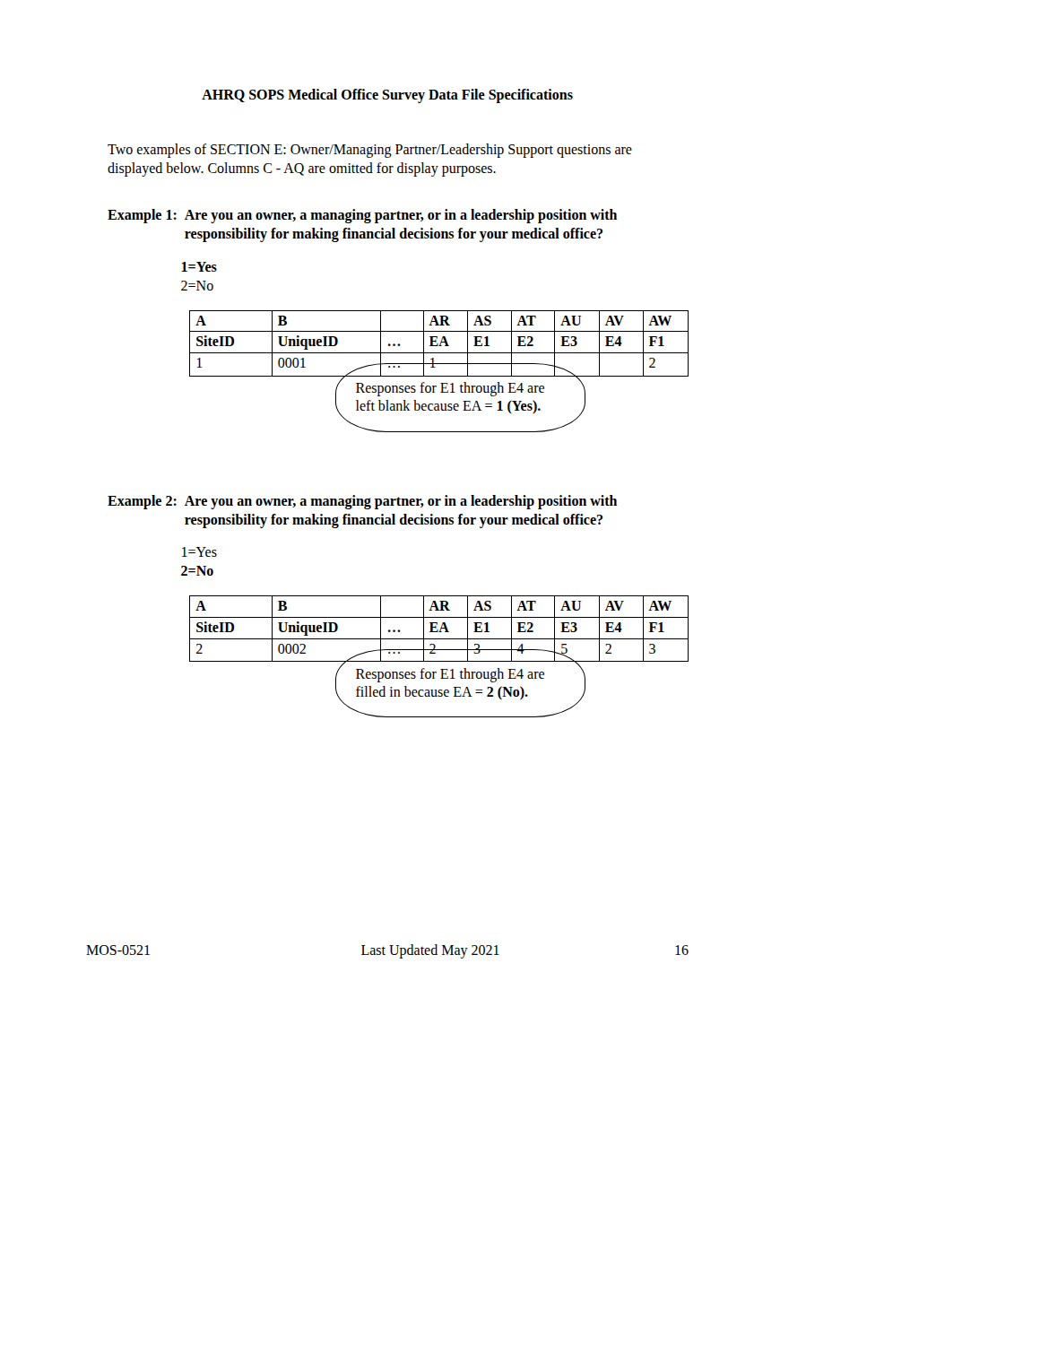AHRQ SOPS Medical Office Survey Data File Specifications
Two examples of SECTION E: Owner/Managing Partner/Leadership Support questions are displayed below. Columns C - AQ are omitted for display purposes.
Example 1:
Are you an owner, a managing partner, or in a leadership position with responsibility for making financial decisions for your medical office?
1=Yes
2=No
| A | B | | AR | AS | AT | AU | AV | AW |
| --- | --- | --- | --- | --- | --- | --- | --- | --- |
| SiteID | UniqueID | … | EA | E1 | E2 | E3 | E4 | F1 |
| 1 | 0001 | … | 1 | | | | | 2 |
Responses for E1 through E4 are left blank because EA = 1 (Yes).
Example 2:
Are you an owner, a managing partner, or in a leadership position with responsibility for making financial decisions for your medical office?
1=Yes
2=No
| A | B | | AR | AS | AT | AU | AV | AW |
| --- | --- | --- | --- | --- | --- | --- | --- | --- |
| SiteID | UniqueID | … | EA | E1 | E2 | E3 | E4 | F1 |
| 2 | 0002 | … | 2 | 3 | 4 | 5 | 2 | 3 |
Responses for E1 through E4 are filled in because EA = 2 (No).
MOS-0521
Last Updated May 2021
16